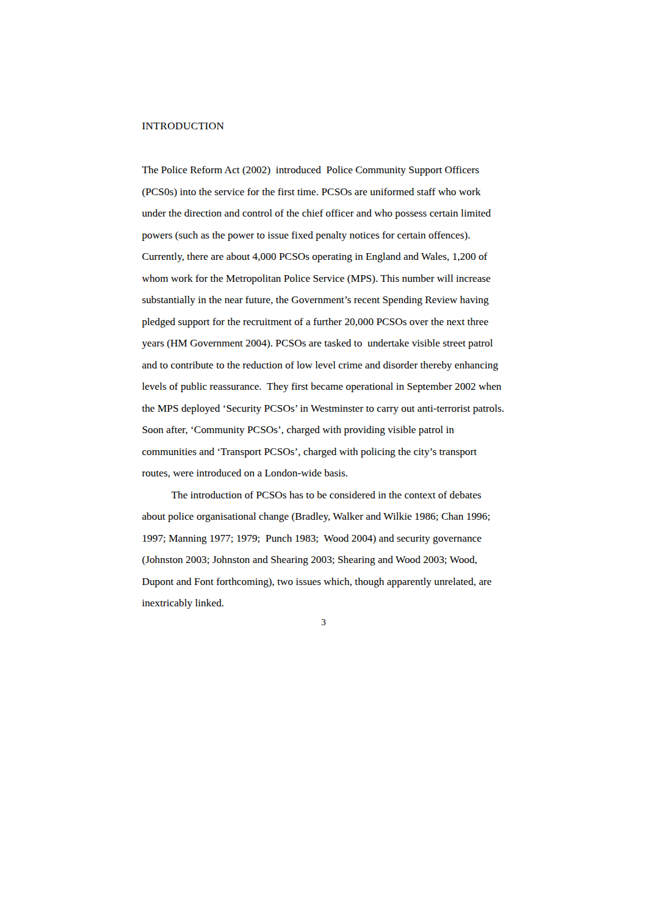INTRODUCTION
The Police Reform Act (2002) introduced Police Community Support Officers (PCS0s) into the service for the first time. PCSOs are uniformed staff who work under the direction and control of the chief officer and who possess certain limited powers (such as the power to issue fixed penalty notices for certain offences). Currently, there are about 4,000 PCSOs operating in England and Wales, 1,200 of whom work for the Metropolitan Police Service (MPS). This number will increase substantially in the near future, the Government’s recent Spending Review having pledged support for the recruitment of a further 20,000 PCSOs over the next three years (HM Government 2004). PCSOs are tasked to undertake visible street patrol and to contribute to the reduction of low level crime and disorder thereby enhancing levels of public reassurance. They first became operational in September 2002 when the MPS deployed ‘Security PCSOs’ in Westminster to carry out anti-terrorist patrols. Soon after, ‘Community PCSOs’, charged with providing visible patrol in communities and ‘Transport PCSOs’, charged with policing the city’s transport routes, were introduced on a London-wide basis.
The introduction of PCSOs has to be considered in the context of debates about police organisational change (Bradley, Walker and Wilkie 1986; Chan 1996; 1997; Manning 1977; 1979; Punch 1983; Wood 2004) and security governance (Johnston 2003; Johnston and Shearing 2003; Shearing and Wood 2003; Wood, Dupont and Font forthcoming), two issues which, though apparently unrelated, are inextricably linked.
3